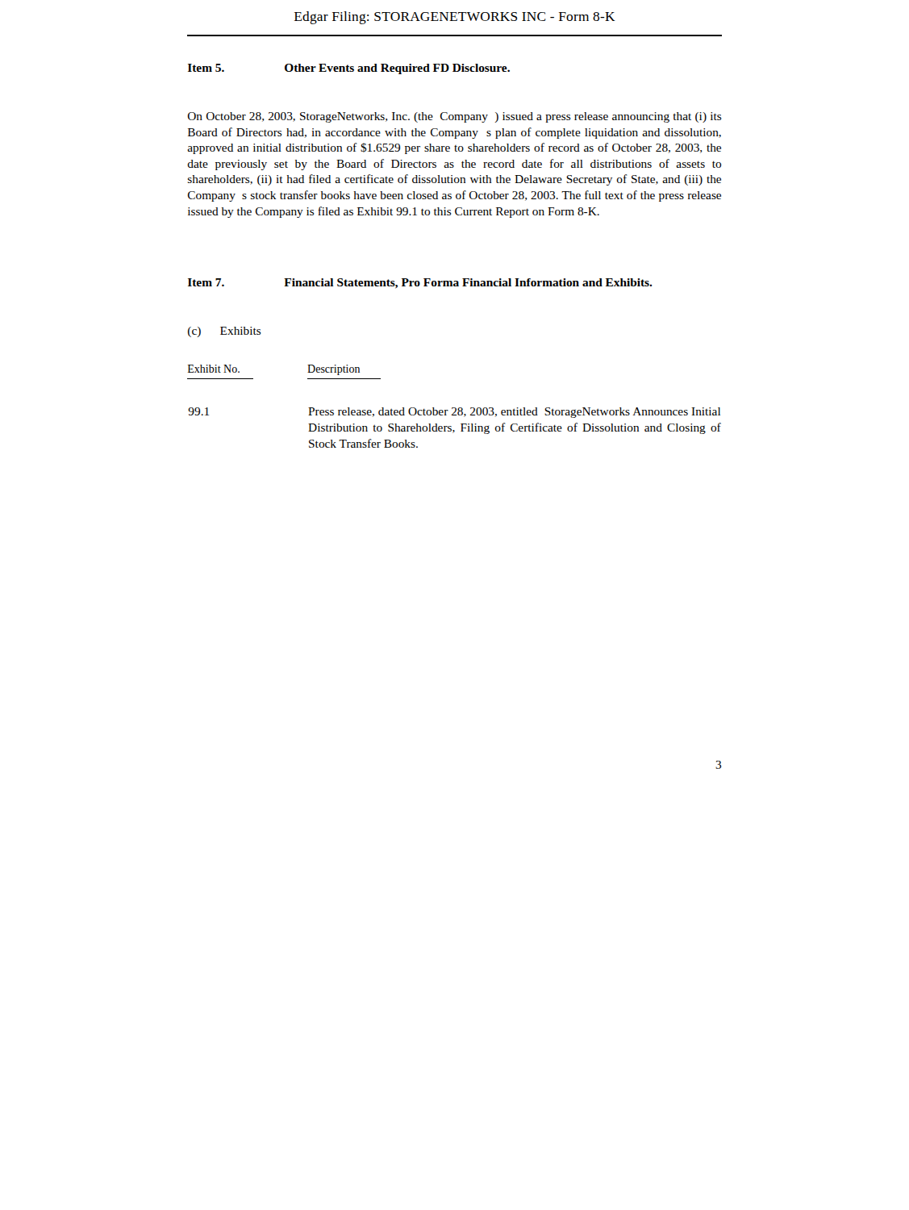Edgar Filing: STORAGENETWORKS INC - Form 8-K
| Item 5. | | Other Events and Required FD Disclosure. |
On October 28, 2003, StorageNetworks, Inc. (the Company ) issued a press release announcing that (i) its Board of Directors had, in accordance with the Company s plan of complete liquidation and dissolution, approved an initial distribution of $1.6529 per share to shareholders of record as of October 28, 2003, the date previously set by the Board of Directors as the record date for all distributions of assets to shareholders, (ii) it had filed a certificate of dissolution with the Delaware Secretary of State, and (iii) the Company s stock transfer books have been closed as of October 28, 2003. The full text of the press release issued by the Company is filed as Exhibit 99.1 to this Current Report on Form 8-K.
| Item 7. | | Financial Statements, Pro Forma Financial Information and Exhibits. |
| (c) | Exhibits |
| Exhibit No. | Description |
| --- | --- |
| 99.1 | Press release, dated October 28, 2003, entitled StorageNetworks Announces Initial Distribution to Shareholders, Filing of Certificate of Dissolution and Closing of Stock Transfer Books. |
3